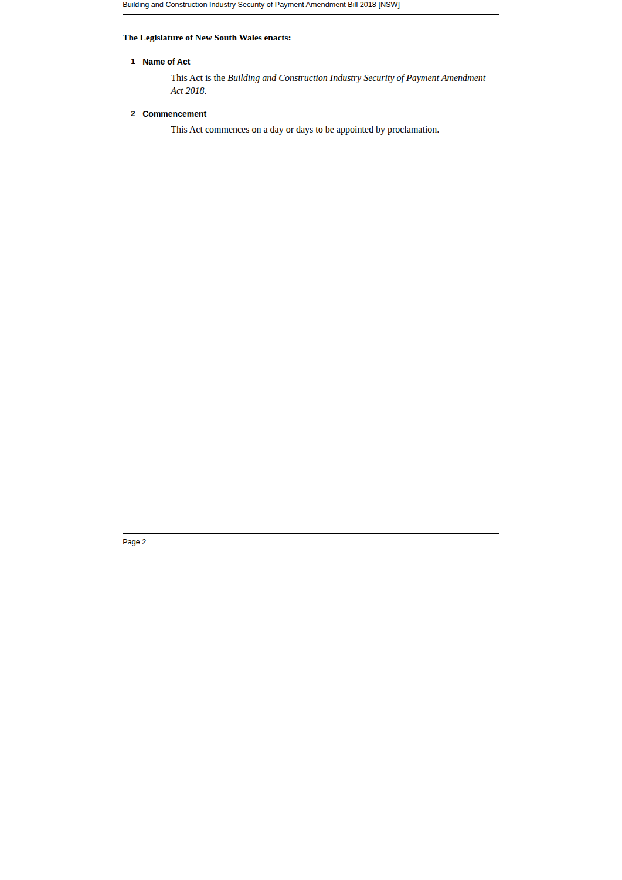Building and Construction Industry Security of Payment Amendment Bill 2018 [NSW]
The Legislature of New South Wales enacts:
1
Name of Act
This Act is the Building and Construction Industry Security of Payment Amendment Act 2018.
2
Commencement
This Act commences on a day or days to be appointed by proclamation.
Page 2